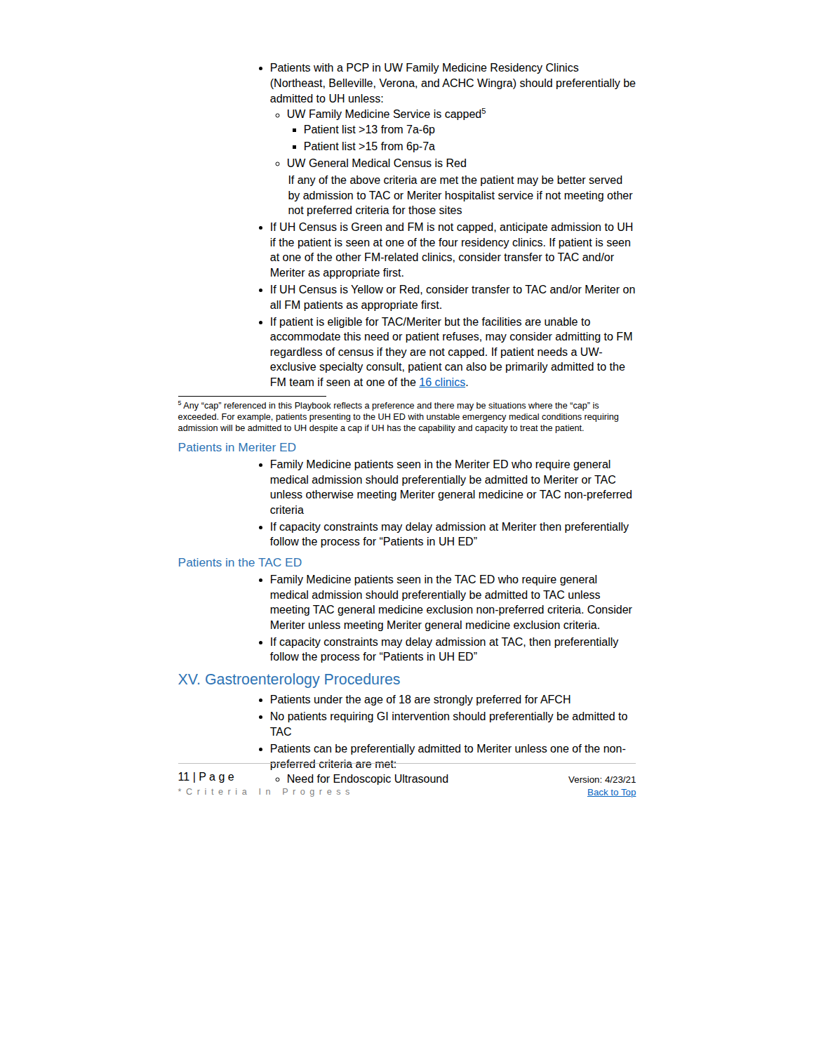Patients with a PCP in UW Family Medicine Residency Clinics (Northeast, Belleville, Verona, and ACHC Wingra) should preferentially be admitted to UH unless:
UW Family Medicine Service is capped5
Patient list >13 from 7a-6p
Patient list >15 from 6p-7a
UW General Medical Census is Red
If any of the above criteria are met the patient may be better served by admission to TAC or Meriter hospitalist service if not meeting other not preferred criteria for those sites
If UH Census is Green and FM is not capped, anticipate admission to UH if the patient is seen at one of the four residency clinics. If patient is seen at one of the other FM-related clinics, consider transfer to TAC and/or Meriter as appropriate first.
If UH Census is Yellow or Red, consider transfer to TAC and/or Meriter on all FM patients as appropriate first.
If patient is eligible for TAC/Meriter but the facilities are unable to accommodate this need or patient refuses, may consider admitting to FM regardless of census if they are not capped. If patient needs a UW-exclusive specialty consult, patient can also be primarily admitted to the FM team if seen at one of the 16 clinics.
5 Any “cap” referenced in this Playbook reflects a preference and there may be situations where the “cap” is exceeded. For example, patients presenting to the UH ED with unstable emergency medical conditions requiring admission will be admitted to UH despite a cap if UH has the capability and capacity to treat the patient.
Patients in Meriter ED
Family Medicine patients seen in the Meriter ED who require general medical admission should preferentially be admitted to Meriter or TAC unless otherwise meeting Meriter general medicine or TAC non-preferred criteria
If capacity constraints may delay admission at Meriter then preferentially follow the process for “Patients in UH ED”
Patients in the TAC ED
Family Medicine patients seen in the TAC ED who require general medical admission should preferentially be admitted to TAC unless meeting TAC general medicine exclusion non-preferred criteria. Consider Meriter unless meeting Meriter general medicine exclusion criteria.
If capacity constraints may delay admission at TAC, then preferentially follow the process for “Patients in UH ED”
XV. Gastroenterology Procedures
Patients under the age of 18 are strongly preferred for AFCH
No patients requiring GI intervention should preferentially be admitted to TAC
Patients can be preferentially admitted to Meriter unless one of the non-preferred criteria are met:
Need for Endoscopic Ultrasound
11 | P a g e
* C r i t e r i a I n P r o g r e s s
Version: 4/23/21
Back to Top